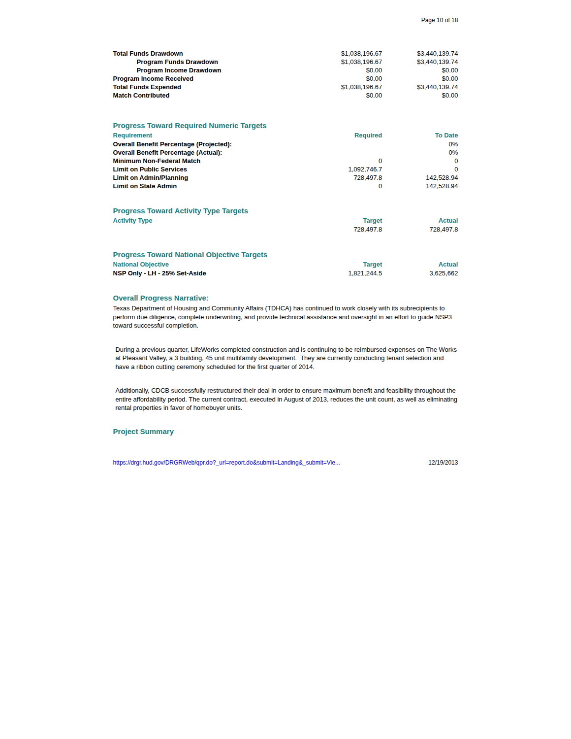Page 10 of 18
| Total Funds Drawdown | $1,038,196.67 | $3,440,139.74 |
| Program Funds Drawdown | $1,038,196.67 | $3,440,139.74 |
| Program Income Drawdown | $0.00 | $0.00 |
| Program Income Received | $0.00 | $0.00 |
| Total Funds Expended | $1,038,196.67 | $3,440,139.74 |
| Match Contributed | $0.00 | $0.00 |
Progress Toward Required Numeric Targets
| Requirement | Required | To Date |
| --- | --- | --- |
| Overall Benefit Percentage (Projected): | | 0% |
| Overall Benefit Percentage (Actual): | | 0% |
| Minimum Non-Federal Match | 0 | 0 |
| Limit on Public Services | 1,092,746.7 | 0 |
| Limit on Admin/Planning | 728,497.8 | 142,528.94 |
| Limit on State Admin | 0 | 142,528.94 |
Progress Toward Activity Type Targets
| Activity Type | Target | Actual |
| --- | --- | --- |
| | 728,497.8 | 728,497.8 |
Progress Toward National Objective Targets
| National Objective | Target | Actual |
| --- | --- | --- |
| NSP Only - LH - 25% Set-Aside | 1,821,244.5 | 3,625,662 |
Overall Progress Narrative:
Texas Department of Housing and Community Affairs (TDHCA) has continued to work closely with its subrecipients to perform due diligence, complete underwriting, and provide technical assistance and oversight in an effort to guide NSP3 toward successful completion.
During a previous quarter, LifeWorks completed construction and is continuing to be reimbursed expenses on The Works at Pleasant Valley, a 3 building, 45 unit multifamily development. They are currently conducting tenant selection and have a ribbon cutting ceremony scheduled for the first quarter of 2014.
Additionally, CDCB successfully restructured their deal in order to ensure maximum benefit and feasibility throughout the entire affordability period. The current contract, executed in August of 2013, reduces the unit count, as well as eliminating rental properties in favor of homebuyer units.
Project Summary
https://drgr.hud.gov/DRGRWeb/qpr.do?_url=report.do&submit=Landing&_submit=Vie... 12/19/2013